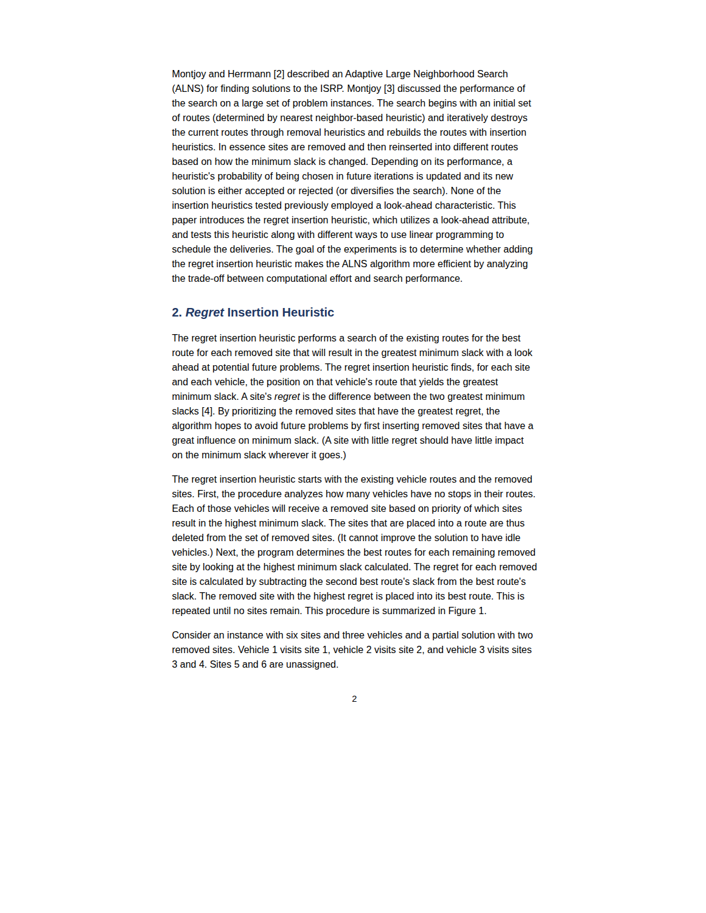Montjoy and Herrmann [2] described an Adaptive Large Neighborhood Search (ALNS) for finding solutions to the ISRP. Montjoy [3] discussed the performance of the search on a large set of problem instances. The search begins with an initial set of routes (determined by nearest neighbor-based heuristic) and iteratively destroys the current routes through removal heuristics and rebuilds the routes with insertion heuristics. In essence sites are removed and then reinserted into different routes based on how the minimum slack is changed. Depending on its performance, a heuristic's probability of being chosen in future iterations is updated and its new solution is either accepted or rejected (or diversifies the search). None of the insertion heuristics tested previously employed a look-ahead characteristic. This paper introduces the regret insertion heuristic, which utilizes a look-ahead attribute, and tests this heuristic along with different ways to use linear programming to schedule the deliveries. The goal of the experiments is to determine whether adding the regret insertion heuristic makes the ALNS algorithm more efficient by analyzing the trade-off between computational effort and search performance.
2. Regret Insertion Heuristic
The regret insertion heuristic performs a search of the existing routes for the best route for each removed site that will result in the greatest minimum slack with a look ahead at potential future problems. The regret insertion heuristic finds, for each site and each vehicle, the position on that vehicle's route that yields the greatest minimum slack. A site's regret is the difference between the two greatest minimum slacks [4]. By prioritizing the removed sites that have the greatest regret, the algorithm hopes to avoid future problems by first inserting removed sites that have a great influence on minimum slack. (A site with little regret should have little impact on the minimum slack wherever it goes.)
The regret insertion heuristic starts with the existing vehicle routes and the removed sites. First, the procedure analyzes how many vehicles have no stops in their routes. Each of those vehicles will receive a removed site based on priority of which sites result in the highest minimum slack. The sites that are placed into a route are thus deleted from the set of removed sites. (It cannot improve the solution to have idle vehicles.) Next, the program determines the best routes for each remaining removed site by looking at the highest minimum slack calculated. The regret for each removed site is calculated by subtracting the second best route's slack from the best route's slack. The removed site with the highest regret is placed into its best route. This is repeated until no sites remain. This procedure is summarized in Figure 1.
Consider an instance with six sites and three vehicles and a partial solution with two removed sites. Vehicle 1 visits site 1, vehicle 2 visits site 2, and vehicle 3 visits sites 3 and 4. Sites 5 and 6 are unassigned.
2